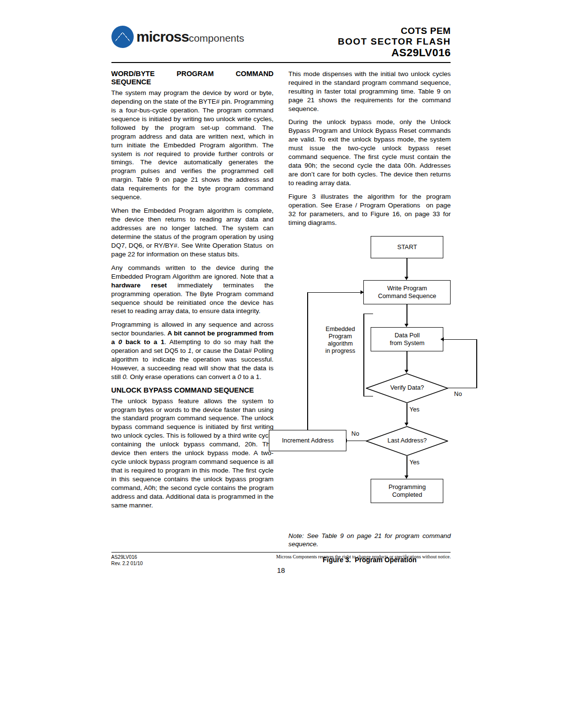microsscomponents
COTS PEM
BOOT SECTOR FLASH
AS29LV016
WORD/BYTE PROGRAM COMMAND SEQUENCE
The system may program the device by word or byte, depending on the state of the BYTE# pin. Programming is a four-bus-cycle operation. The program command sequence is initiated by writing two unlock write cycles, followed by the program set-up command. The program address and data are written next, which in turn initiate the Embedded Program algorithm. The system is not required to provide further controls or timings. The device automatically generates the program pulses and verifies the programmed cell margin. Table 9 on page 21 shows the address and data requirements for the byte program command sequence.
When the Embedded Program algorithm is complete, the device then returns to reading array data and addresses are no longer latched. The system can determine the status of the program operation by using DQ7, DQ6, or RY/BY#. See Write Operation Status on page 22 for information on these status bits.
Any commands written to the device during the Embedded Program Algorithm are ignored. Note that a hardware reset immediately terminates the programming operation. The Byte Program command sequence should be reinitiated once the device has reset to reading array data, to ensure data integrity.
Programming is allowed in any sequence and across sector boundaries. A bit cannot be programmed from a 0 back to a 1. Attempting to do so may halt the operation and set DQ5 to 1, or cause the Data# Polling algorithm to indicate the operation was successful. However, a succeeding read will show that the data is still 0. Only erase operations can convert a 0 to a 1.
UNLOCK BYPASS COMMAND SEQUENCE
The unlock bypass feature allows the system to program bytes or words to the device faster than using the standard program command sequence. The unlock bypass command sequence is initiated by first writing two unlock cycles. This is followed by a third write cycle containing the unlock bypass command, 20h. The device then enters the unlock bypass mode. A two-cycle unlock bypass program command sequence is all that is required to program in this mode. The first cycle in this sequence contains the unlock bypass program command, A0h; the second cycle contains the program address and data. Additional data is programmed in the same manner.
This mode dispenses with the initial two unlock cycles required in the standard program command sequence, resulting in faster total programming time. Table 9 on page 21 shows the requirements for the command sequence.
During the unlock bypass mode, only the Unlock Bypass Program and Unlock Bypass Reset commands are valid. To exit the unlock bypass mode, the system must issue the two-cycle unlock bypass reset command sequence. The first cycle must contain the data 90h; the second cycle the data 00h. Addresses are don’t care for both cycles. The device then returns to reading array data.
Figure 3 illustrates the algorithm for the program operation. See Erase / Program Operations on page 32 for parameters, and to Figure 16, on page 33 for timing diagrams.
START
Write Program
Command Sequence
Data Poll
from System
Verify Data?
No
Yes
Last Address?
No
Increment Address
Embedded
Program
algorithm
in progress
Yes
Programming
Completed
Note: See Table 9 on page 21 for program command sequence.
Figure 3. Program Operation
AS29LV016
Rev. 2.2 01/10
Micross Components reserves the right to change products or specifications without notice.
18